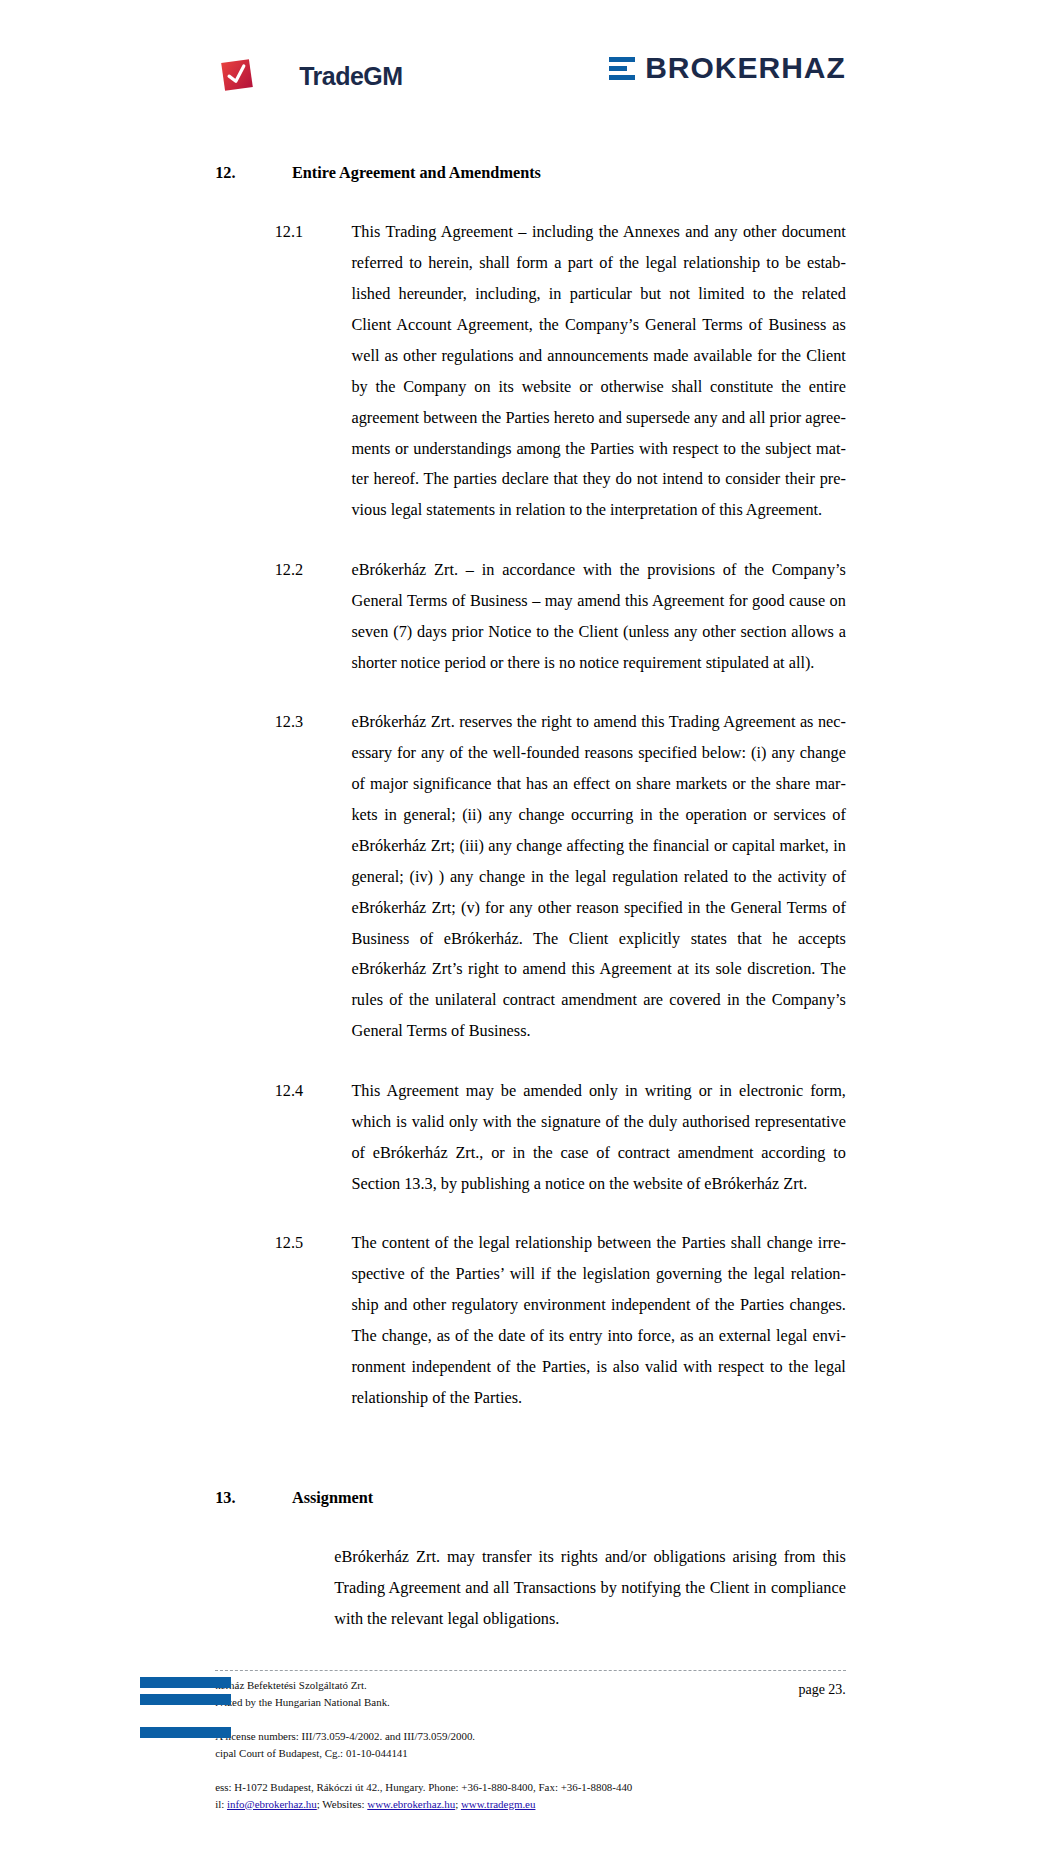TradeGM
BROKERHAZ
12.
Entire Agreement and Amendments
12.1
This Trading Agreement – including the Annexes and any other document referred to herein, shall form a part of the legal relationship to be established hereunder, including, in particular but not limited to the related Client Account Agreement, the Company’s General Terms of Business as well as other regulations and announcements made available for the Client by the Company on its website or otherwise shall constitute the entire agreement between the Parties hereto and supersede any and all prior agreements or understandings among the Parties with respect to the subject matter hereof. The parties declare that they do not intend to consider their previous legal statements in relation to the interpretation of this Agreement.
12.2
eBrókerház Zrt. – in accordance with the provisions of the Company’s General Terms of Business – may amend this Agreement for good cause on seven (7) days prior Notice to the Client (unless any other section allows a shorter notice period or there is no notice requirement stipulated at all).
12.3
eBrókerház Zrt. reserves the right to amend this Trading Agreement as necessary for any of the well-founded reasons specified below: (i) any change of major significance that has an effect on share markets or the share markets in general; (ii) any change occurring in the operation or services of eBrókerház Zrt; (iii) any change affecting the financial or capital market, in general; (iv) ) any change in the legal regulation related to the activity of eBrókerház Zrt; (v) for any other reason specified in the General Terms of Business of eBrókerház. The Client explicitly states that he accepts eBrókerház Zrt’s right to amend this Agreement at its sole discretion. The rules of the unilateral contract amendment are covered in the Company’s General Terms of Business.
12.4
This Agreement may be amended only in writing or in electronic form, which is valid only with the signature of the duly authorised representative of eBrókerház Zrt., or in the case of contract amendment according to Section 13.3, by publishing a notice on the website of eBrókerház Zrt.
12.5
The content of the legal relationship between the Parties shall change irrespective of the Parties’ will if the legislation governing the legal relationship and other regulatory environment independent of the Parties changes. The change, as of the date of its entry into force, as an external legal environment independent of the Parties, is also valid with respect to the legal relationship of the Parties.
13.
Assignment
eBrókerház Zrt. may transfer its rights and/or obligations arising from this Trading Agreement and all Transactions by notifying the Client in compliance with the relevant legal obligations.
kerház Befektetési Szolgáltató Zrt.
rvized by the Hungarian National Bank.
A license numbers: III/73.059-4/2002. and III/73.059/2000.
cipal Court of Budapest, Cg.: 01-10-044141
ess: H-1072 Budapest, Rákóczi út 42., Hungary. Phone: +36-1-880-8400, Fax: +36-1-8808-440
il: info@ebrokerhaz.hu; Websites: www.ebrokerhaz.hu; www.tradegm.eu
page 23.